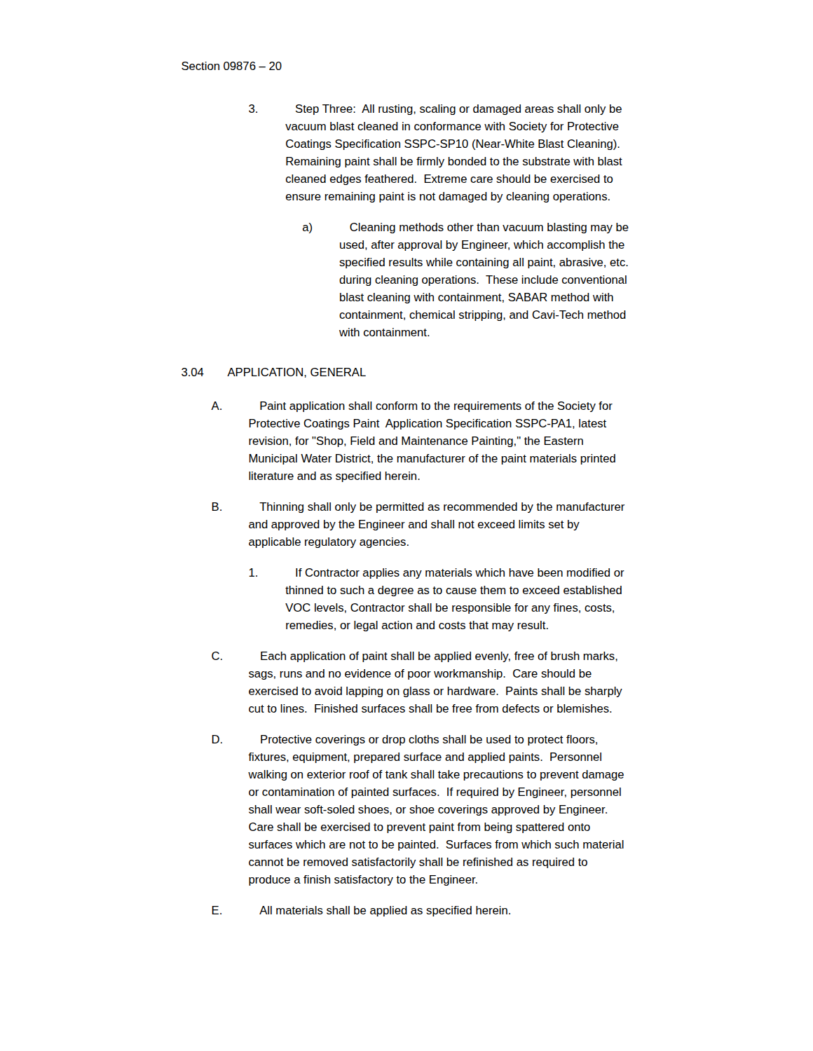Section 09876 – 20
3. Step Three: All rusting, scaling or damaged areas shall only be vacuum blast cleaned in conformance with Society for Protective Coatings Specification SSPC-SP10 (Near-White Blast Cleaning). Remaining paint shall be firmly bonded to the substrate with blast cleaned edges feathered. Extreme care should be exercised to ensure remaining paint is not damaged by cleaning operations.
a) Cleaning methods other than vacuum blasting may be used, after approval by Engineer, which accomplish the specified results while containing all paint, abrasive, etc. during cleaning operations. These include conventional blast cleaning with containment, SABAR method with containment, chemical stripping, and Cavi-Tech method with containment.
3.04 APPLICATION, GENERAL
A. Paint application shall conform to the requirements of the Society for Protective Coatings Paint Application Specification SSPC-PA1, latest revision, for "Shop, Field and Maintenance Painting," the Eastern Municipal Water District, the manufacturer of the paint materials printed literature and as specified herein.
B. Thinning shall only be permitted as recommended by the manufacturer and approved by the Engineer and shall not exceed limits set by applicable regulatory agencies.
1. If Contractor applies any materials which have been modified or thinned to such a degree as to cause them to exceed established VOC levels, Contractor shall be responsible for any fines, costs, remedies, or legal action and costs that may result.
C. Each application of paint shall be applied evenly, free of brush marks, sags, runs and no evidence of poor workmanship. Care should be exercised to avoid lapping on glass or hardware. Paints shall be sharply cut to lines. Finished surfaces shall be free from defects or blemishes.
D. Protective coverings or drop cloths shall be used to protect floors, fixtures, equipment, prepared surface and applied paints. Personnel walking on exterior roof of tank shall take precautions to prevent damage or contamination of painted surfaces. If required by Engineer, personnel shall wear soft-soled shoes, or shoe coverings approved by Engineer. Care shall be exercised to prevent paint from being spattered onto surfaces which are not to be painted. Surfaces from which such material cannot be removed satisfactorily shall be refinished as required to produce a finish satisfactory to the Engineer.
E. All materials shall be applied as specified herein.